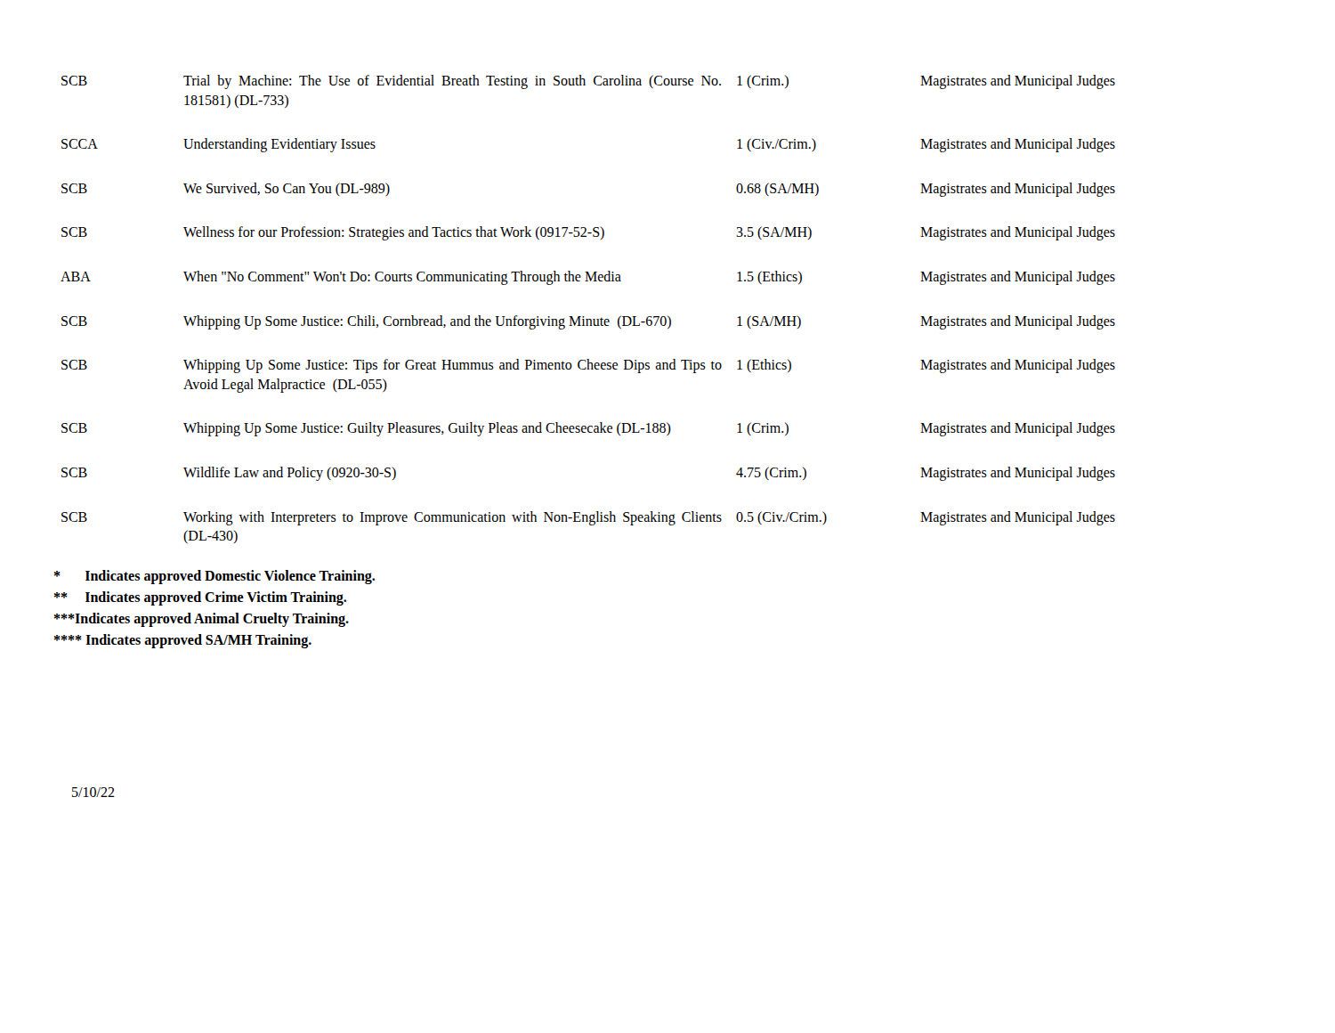| SCB | Trial by Machine: The Use of Evidential Breath Testing in South Carolina (Course No. 181581) (DL-733) | 1 (Crim.) | Magistrates and Municipal Judges |
| SCCA | Understanding Evidentiary Issues | 1 (Civ./Crim.) | Magistrates and Municipal Judges |
| SCB | We Survived, So Can You (DL-989) | 0.68 (SA/MH) | Magistrates and Municipal Judges |
| SCB | Wellness for our Profession: Strategies and Tactics that Work (0917-52-S) | 3.5 (SA/MH) | Magistrates and Municipal Judges |
| ABA | When "No Comment" Won't Do: Courts Communicating Through the Media | 1.5 (Ethics) | Magistrates and Municipal Judges |
| SCB | Whipping Up Some Justice: Chili, Cornbread, and the Unforgiving Minute (DL-670) | 1 (SA/MH) | Magistrates and Municipal Judges |
| SCB | Whipping Up Some Justice: Tips for Great Hummus and Pimento Cheese Dips and Tips to Avoid Legal Malpractice (DL-055) | 1 (Ethics) | Magistrates and Municipal Judges |
| SCB | Whipping Up Some Justice: Guilty Pleasures, Guilty Pleas and Cheesecake (DL-188) | 1 (Crim.) | Magistrates and Municipal Judges |
| SCB | Wildlife Law and Policy (0920-30-S) | 4.75 (Crim.) | Magistrates and Municipal Judges |
| SCB | Working with Interpreters to Improve Communication with Non-English Speaking Clients (DL-430) | 0.5 (Civ./Crim.) | Magistrates and Municipal Judges |
*Indicates approved Domestic Violence Training.
**Indicates approved Crime Victim Training.
***Indicates approved Animal Cruelty Training.
**** Indicates approved SA/MH Training.
5/10/22